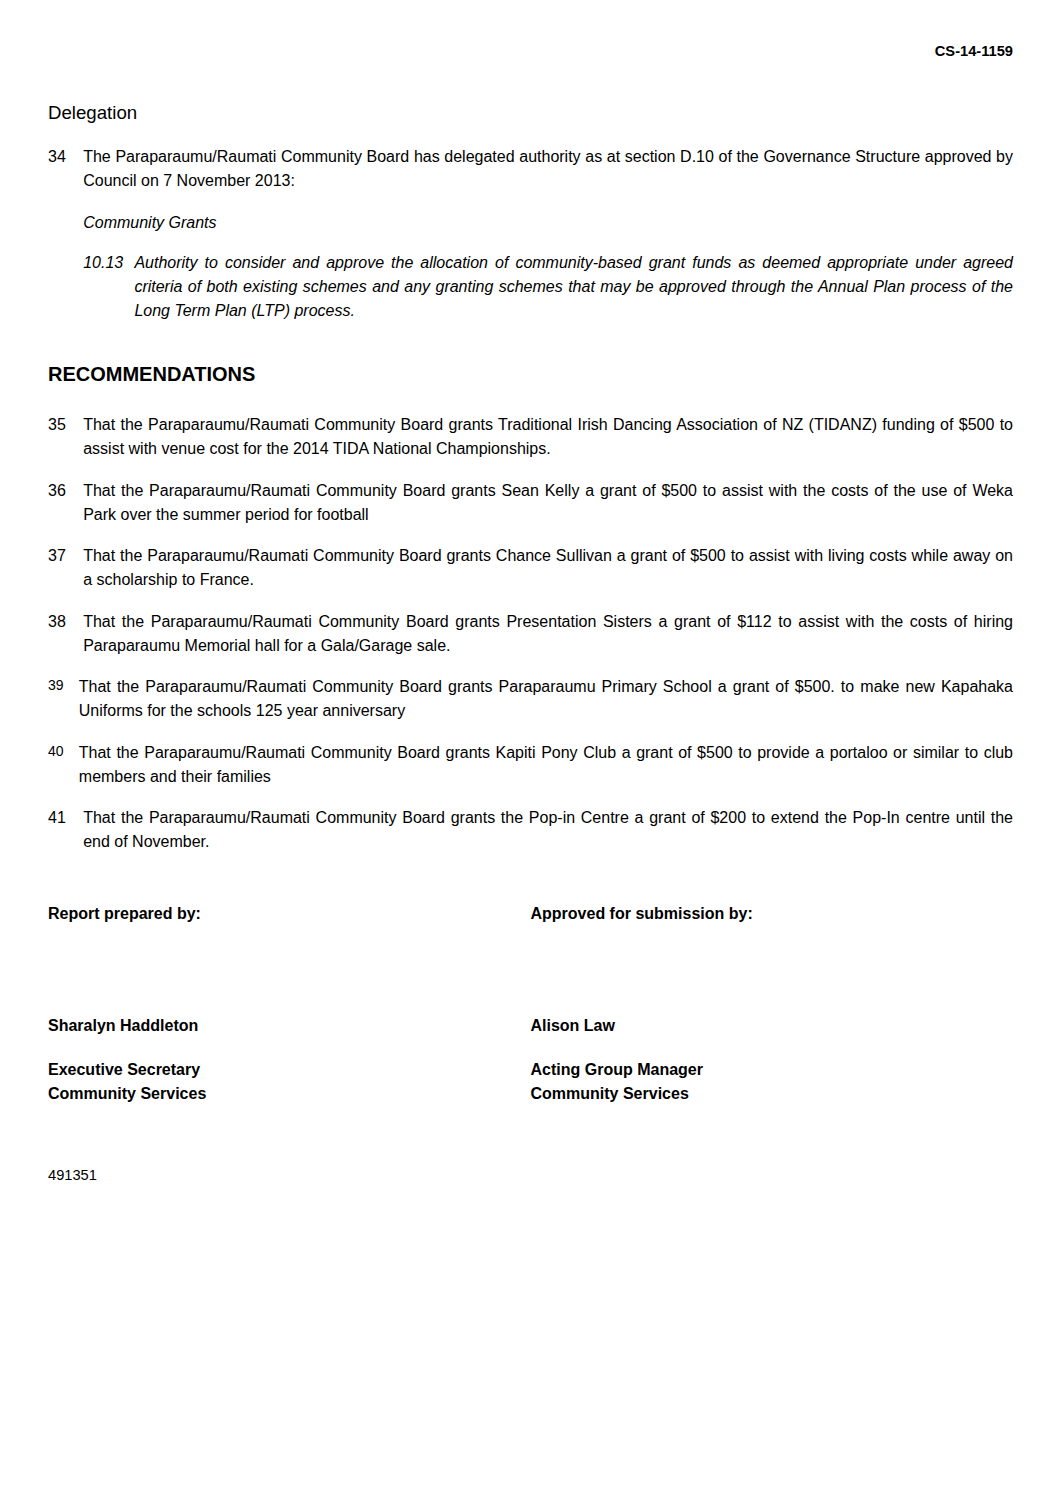CS-14-1159
Delegation
34
The Paraparaumu/Raumati Community Board has delegated authority as at section D.10 of the Governance Structure approved by Council on 7 November 2013:
Community Grants
10.13
Authority to consider and approve the allocation of community-based grant funds as deemed appropriate under agreed criteria of both existing schemes and any granting schemes that may be approved through the Annual Plan process of the Long Term Plan (LTP) process.
RECOMMENDATIONS
35
That the Paraparaumu/Raumati Community Board grants Traditional Irish Dancing Association of NZ (TIDANZ) funding of $500 to assist with venue cost for the 2014 TIDA National Championships.
36
That the Paraparaumu/Raumati Community Board grants Sean Kelly a grant of $500 to assist with the costs of the use of Weka Park over the summer period for football
37
That the Paraparaumu/Raumati Community Board grants Chance Sullivan a grant of $500 to assist with living costs while away on a scholarship to France.
38
That the Paraparaumu/Raumati Community Board grants Presentation Sisters a grant of $112 to assist with the costs of hiring Paraparaumu Memorial hall for a Gala/Garage sale.
39
That the Paraparaumu/Raumati Community Board grants Paraparaumu Primary School a grant of $500. to make new Kapahaka Uniforms for the schools 125 year anniversary
40
That the Paraparaumu/Raumati Community Board grants Kapiti Pony Club a grant of $500 to provide a portaloo or similar to club members and their families
41
That the Paraparaumu/Raumati Community Board grants the Pop-in Centre a grant of $200 to extend the Pop-In centre until the end of November.
| Report prepared by: | Approved for submission by: |
| Sharalyn Haddleton | Alison Law |
| Executive Secretary Community Services | Acting Group Manager Community Services |
491351